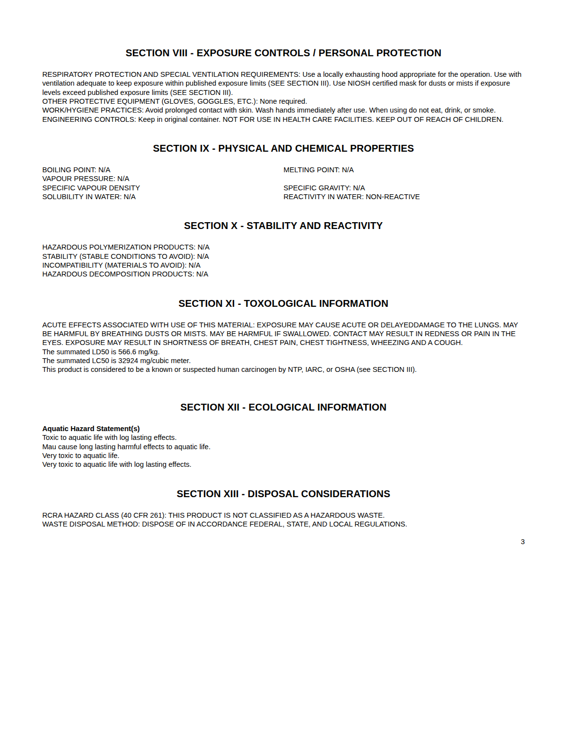SECTION VIII - EXPOSURE CONTROLS / PERSONAL PROTECTION
RESPIRATORY PROTECTION AND SPECIAL VENTILATION REQUIREMENTS: Use a locally exhausting hood appropriate for the operation. Use with ventilation adequate to keep exposure within published exposure limits (SEE SECTION III). Use NIOSH certified mask for dusts or mists if exposure levels exceed published exposure limits (SEE SECTION III).
OTHER PROTECTIVE EQUIPMENT (GLOVES, GOGGLES, ETC.): None required.
WORK/HYGIENE PRACTICES: Avoid prolonged contact with skin. Wash hands immediately after use. When using do not eat, drink, or smoke.
ENGINEERING CONTROLS: Keep in original container. NOT FOR USE IN HEALTH CARE FACILITIES. KEEP OUT OF REACH OF CHILDREN.
SECTION IX - PHYSICAL AND CHEMICAL PROPERTIES
| BOILING POINT: N/A | MELTING POINT: N/A |
| VAPOUR PRESSURE: N/A | |
| SPECIFIC VAPOUR DENSITY | SPECIFIC GRAVITY: N/A |
| SOLUBILITY IN WATER: N/A | REACTIVITY IN WATER: NON-REACTIVE |
SECTION X - STABILITY AND REACTIVITY
HAZARDOUS POLYMERIZATION PRODUCTS: N/A
STABILITY (STABLE CONDITIONS TO AVOID): N/A
INCOMPATIBILITY (MATERIALS TO AVOID): N/A
HAZARDOUS DECOMPOSITION PRODUCTS: N/A
SECTION XI - TOXOLOGICAL INFORMATION
ACUTE EFFECTS ASSOCIATED WITH USE OF THIS MATERIAL: EXPOSURE MAY CAUSE ACUTE OR DELAYEDDAMAGE TO THE LUNGS. MAY BE HARMFUL BY BREATHING DUSTS OR MISTS. MAY BE HARMFUL IF SWALLOWED. CONTACT MAY RESULT IN REDNESS OR PAIN IN THE EYES. EXPOSURE MAY RESULT IN SHORTNESS OF BREATH, CHEST PAIN, CHEST TIGHTNESS, WHEEZING AND A COUGH.
The summated LD50 is 566.6 mg/kg.
The summated LC50 is 32924 mg/cubic meter.
This product is considered to be a known or suspected human carcinogen by NTP, IARC, or OSHA (see SECTION III).
SECTION XII - ECOLOGICAL INFORMATION
Aquatic Hazard Statement(s)
Toxic to aquatic life with log lasting effects.
Mau cause long lasting harmful effects to aquatic life.
Very toxic to aquatic life.
Very toxic to aquatic life with log lasting effects.
SECTION XIII - DISPOSAL CONSIDERATIONS
RCRA HAZARD CLASS (40 CFR 261): THIS PRODUCT IS NOT CLASSIFIED AS A HAZARDOUS WASTE.
WASTE DISPOSAL METHOD: DISPOSE OF IN ACCORDANCE FEDERAL, STATE, AND LOCAL REGULATIONS.
3